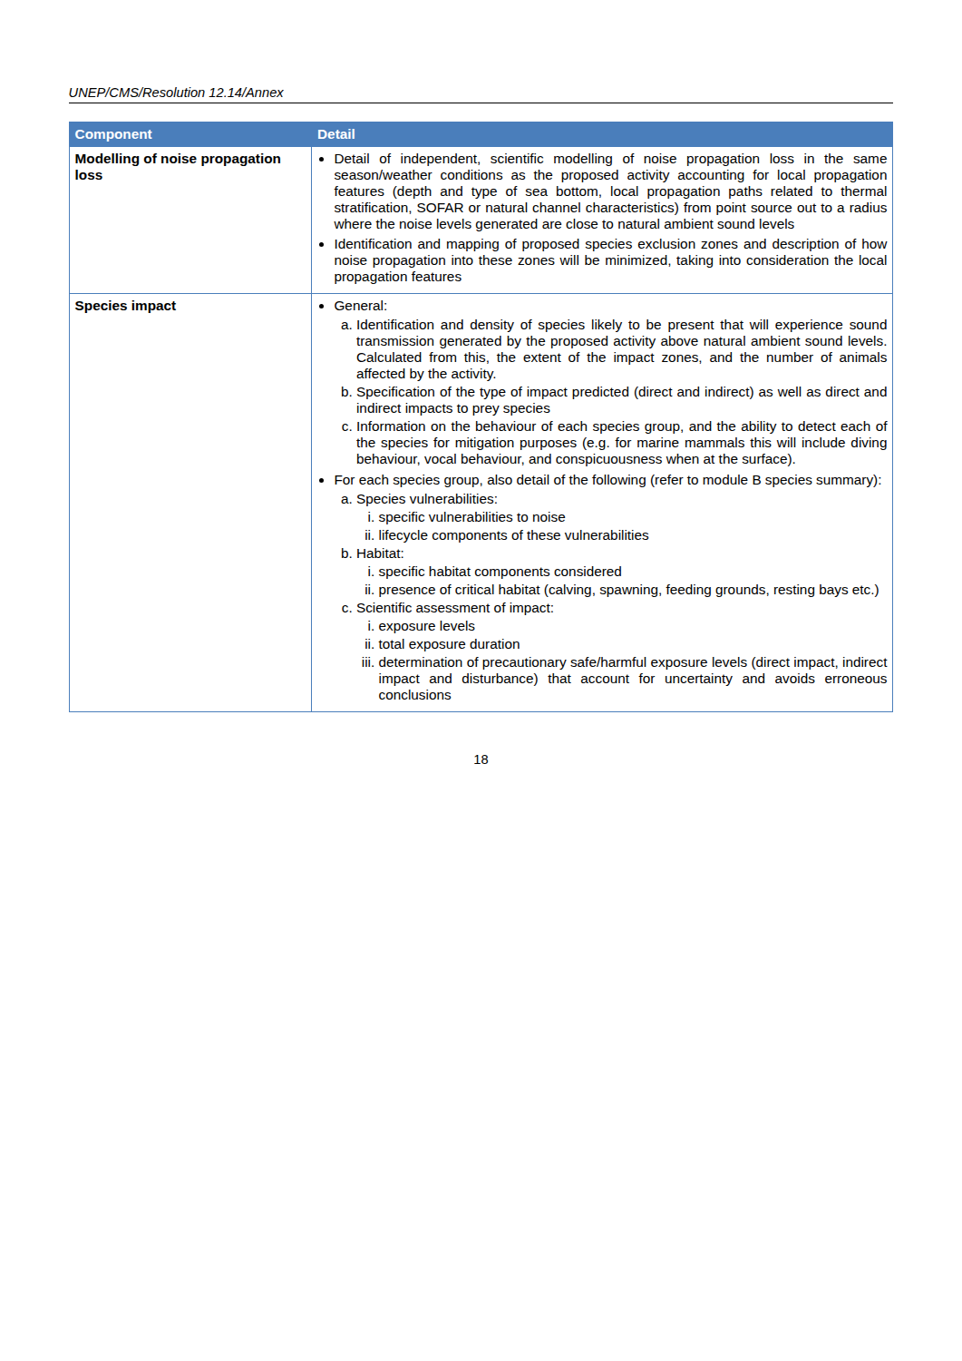UNEP/CMS/Resolution 12.14/Annex
| Component | Detail |
| --- | --- |
| Modelling of noise propagation loss | Detail of independent, scientific modelling of noise propagation loss in the same season/weather conditions as the proposed activity accounting for local propagation features (depth and type of sea bottom, local propagation paths related to thermal stratification, SOFAR or natural channel characteristics) from point source out to a radius where the noise levels generated are close to natural ambient sound levels Identification and mapping of proposed species exclusion zones and description of how noise propagation into these zones will be minimized, taking into consideration the local propagation features |
| Species impact | General: Identification and density of species likely to be present that will experience sound transmission generated by the proposed activity above natural ambient sound levels. Calculated from this, the extent of the impact zones, and the number of animals affected by the activity. Specification of the type of impact predicted (direct and indirect) as well as direct and indirect impacts to prey species Information on the behaviour of each species group, and the ability to detect each of the species for mitigation purposes (e.g. for marine mammals this will include diving behaviour, vocal behaviour, and conspicuousness when at the surface). For each species group, also detail of the following (refer to module B species summary): Species vulnerabilities: specific vulnerabilities to noise lifecycle components of these vulnerabilities Habitat: specific habitat components considered presence of critical habitat (calving, spawning, feeding grounds, resting bays etc.) Scientific assessment of impact: exposure levels total exposure duration determination of precautionary safe/harmful exposure levels (direct impact, indirect impact and disturbance) that account for uncertainty and avoids erroneous conclusions |
18